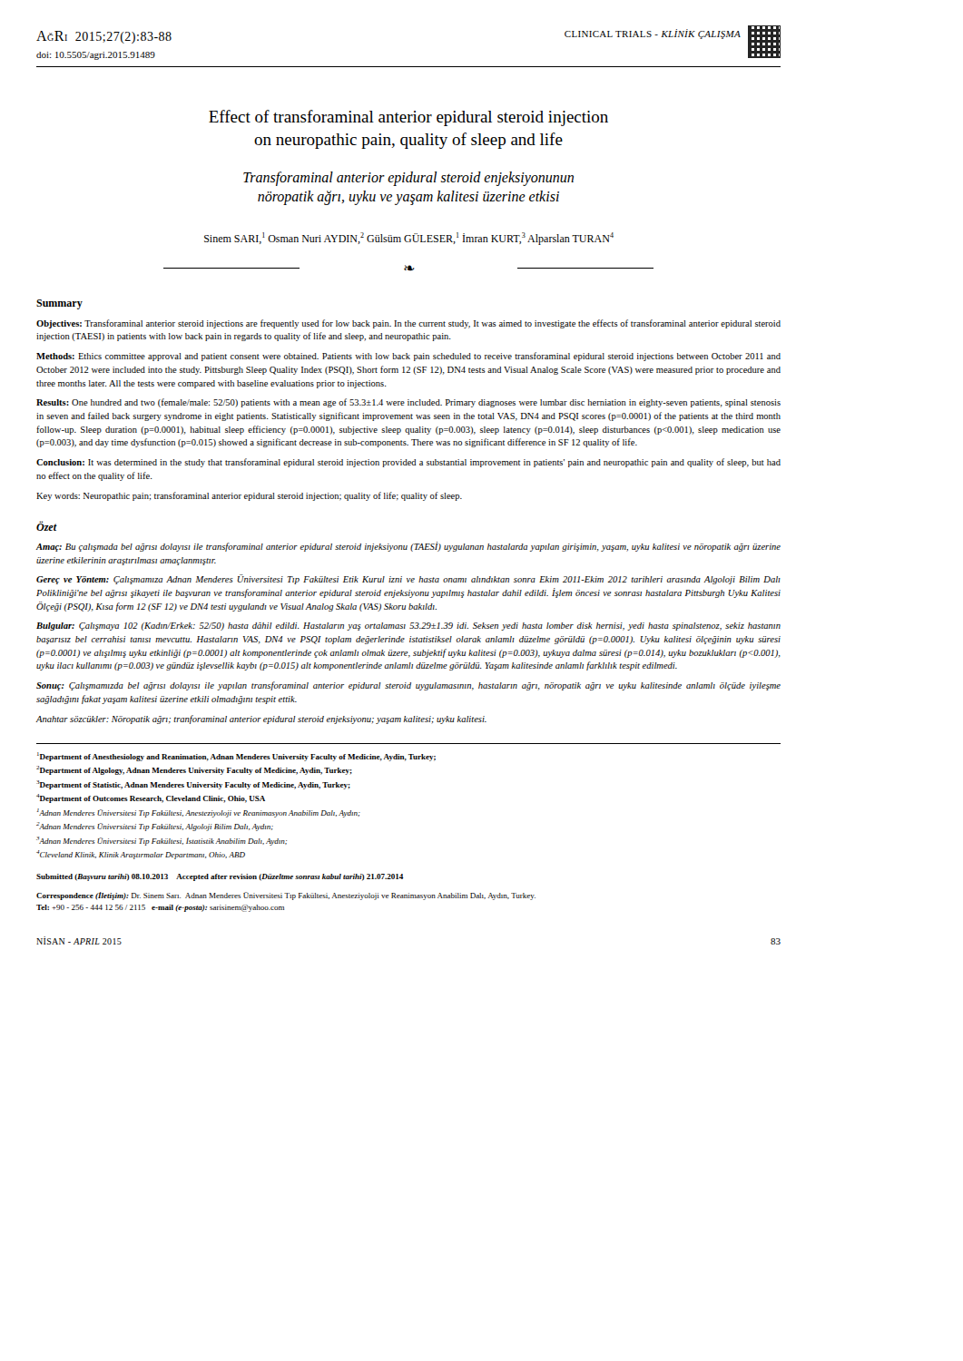AğRı 2015;27(2):83-88
doi: 10.5505/agri.2015.91489
CLINICAL TRIALS - KLİNİK ÇALIŞMA
Effect of transforaminal anterior epidural steroid injection
on neuropathic pain, quality of sleep and life
Transforaminal anterior epidural steroid enjeksiyonunun
nöropatik ağrı, uyku ve yaşam kalitesi üzerine etkisi
Sinem SARI,1 Osman Nuri AYDIN,2 Gülsüm GÜLESER,1 İmran KURT,3 Alparslan TURAN4
❧
Summary
Objectives: Transforaminal anterior steroid injections are frequently used for low back pain. In the current study, It was aimed to investigate the effects of transforaminal anterior epidural steroid injection (TAESI) in patients with low back pain in regards to quality of life and sleep, and neuropathic pain.
Methods: Ethics committee approval and patient consent were obtained. Patients with low back pain scheduled to receive transforaminal epidural steroid injections between October 2011 and October 2012 were included into the study. Pittsburgh Sleep Quality Index (PSQI), Short form 12 (SF 12), DN4 tests and Visual Analog Scale Score (VAS) were measured prior to procedure and three months later. All the tests were compared with baseline evaluations prior to injections.
Results: One hundred and two (female/male: 52/50) patients with a mean age of 53.3±1.4 were included. Primary diagnoses were lumbar disc herniation in eighty-seven patients, spinal stenosis in seven and failed back surgery syndrome in eight patients. Statistically significant improvement was seen in the total VAS, DN4 and PSQI scores (p=0.0001) of the patients at the third month follow-up. Sleep duration (p=0.0001), habitual sleep efficiency (p=0.0001), subjective sleep quality (p=0.003), sleep latency (p=0.014), sleep disturbances (p<0.001), sleep medication use (p=0.003), and day time dysfunction (p=0.015) showed a significant decrease in sub-components. There was no significant difference in SF 12 quality of life.
Conclusion: It was determined in the study that transforaminal epidural steroid injection provided a substantial improvement in patients' pain and neuropathic pain and quality of sleep, but had no effect on the quality of life.
Key words: Neuropathic pain; transforaminal anterior epidural steroid injection; quality of life; quality of sleep.
Özet
Amaç: Bu çalışmada bel ağrısı dolayısı ile transforaminal anterior epidural steroid injeksiyonu (TAESİ) uygulanan hastalarda yapılan girişimin, yaşam, uyku kalitesi ve nöropatik ağrı üzerine üzerine etkilerinin araştırılması amaçlanmıştır.
Gereç ve Yöntem: Çalışmamıza Adnan Menderes Üniversitesi Tıp Fakültesi Etik Kurul izni ve hasta onamı alındıktan sonra Ekim 2011-Ekim 2012 tarihleri arasında Algoloji Bilim Dalı Polikliniği'ne bel ağrısı şikayeti ile başvuran ve transforaminal anterior epidural steroid enjeksiyonu yapılmış hastalar dahil edildi. İşlem öncesi ve sonrası hastalara Pittsburgh Uyku Kalitesi Ölçeği (PSQI), Kısa form 12 (SF 12) ve DN4 testi uygulandı ve Visual Analog Skala (VAS) Skoru bakıldı.
Bulgular: Çalışmaya 102 (Kadın/Erkek: 52/50) hasta dâhil edildi. Hastaların yaş ortalaması 53.29±1.39 idi. Seksen yedi hasta lomber disk hernisi, yedi hasta spinalstenoz, sekiz hastanın başarısız bel cerrahisi tanısı mevcuttu. Hastaların VAS, DN4 ve PSQI toplam değerlerinde istatistiksel olarak anlamlı düzelme görüldü (p=0.0001). Uyku kalitesi ölçeğinin uyku süresi (p=0.0001) ve alışılmış uyku etkinliği (p=0.0001) alt komponentlerinde çok anlamlı olmak üzere, subjektif uyku kalitesi (p=0.003), uykuya dalma süresi (p=0.014), uyku bozuklukları (p<0.001), uyku ilacı kullanımı (p=0.003) ve gündüz işlevsellik kaybı (p=0.015) alt komponentlerinde anlamlı düzelme görüldü. Yaşam kalitesinde anlamlı farklılık tespit edilmedi.
Sonuç: Çalışmamızda bel ağrısı dolayısı ile yapılan transforaminal anterior epidural steroid uygulamasının, hastaların ağrı, nöropatik ağrı ve uyku kalitesinde anlamlı ölçüde iyileşme sağladığını fakat yaşam kalitesi üzerine etkili olmadığını tespit ettik.
Anahtar sözcükler: Nöropatik ağrı; tranforaminal anterior epidural steroid enjeksiyonu; yaşam kalitesi; uyku kalitesi.
1Department of Anesthesiology and Reanimation, Adnan Menderes University Faculty of Medicine, Aydin, Turkey;
2Department of Algology, Adnan Menderes University Faculty of Medicine, Aydin, Turkey;
3Department of Statistic, Adnan Menderes University Faculty of Medicine, Aydin, Turkey;
4Department of Outcomes Research, Cleveland Clinic, Ohio, USA
1Adnan Menderes Üniversitesi Tıp Fakültesi, Anesteziyoloji ve Reanimasyon Anabilim Dalı, Aydın;
2Adnan Menderes Üniversitesi Tıp Fakültesi, Algoloji Bilim Dalı, Aydın;
3Adnan Menderes Üniversitesi Tıp Fakültesi, İstatistik Anabilim Dalı, Aydın;
4Cleveland Klinik, Klinik Araştırmalar Departmanı, Ohio, ABD
Submitted (Başvuru tarihi) 08.10.2013 Accepted after revision (Düzeltme sonrası kabul tarihi) 21.07.2014
Correspondence (İletişim): Dr. Sinem Sarı. Adnan Menderes Üniversitesi Tıp Fakültesi, Anesteziyoloji ve Reanimasyon Anabilim Dalı, Aydın, Turkey.
Tel: +90 - 256 - 444 12 56 / 2115 e-mail (e-posta): sarisinem@yahoo.com
NİSAN - APRIL 2015
83